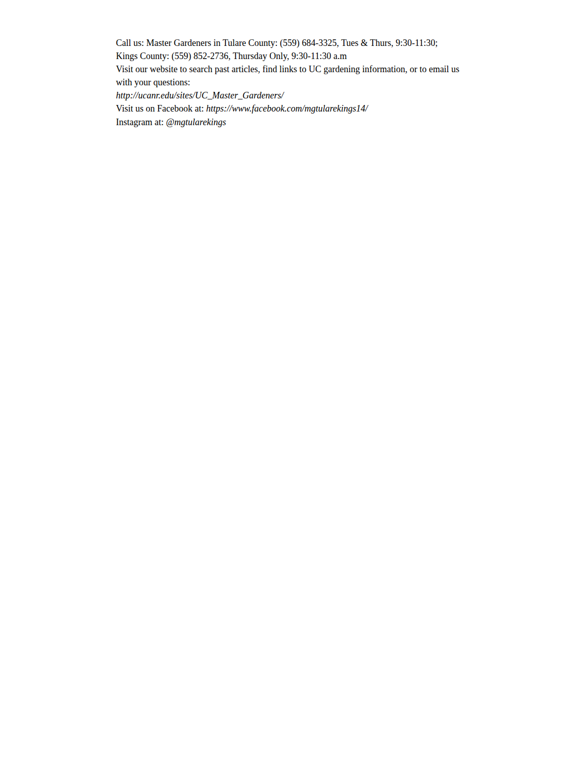Call us: Master Gardeners in Tulare County: (559) 684-3325, Tues & Thurs, 9:30-11:30;
Kings County: (559) 852-2736, Thursday Only, 9:30-11:30 a.m
Visit our website to search past articles, find links to UC gardening information, or to email us with your questions:
http://ucanr.edu/sites/UC_Master_Gardeners/
Visit us on Facebook at: https://www.facebook.com/mgtularekings14/
Instagram at: @mgtularekings